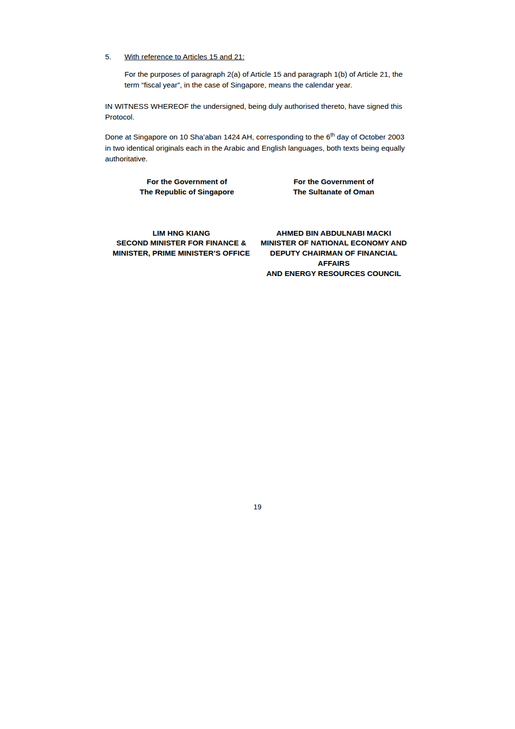5.
With reference to Articles 15 and 21:
For the purposes of paragraph 2(a) of Article 15 and paragraph 1(b) of Article 21, the term “fiscal year”, in the case of Singapore, means the calendar year.
IN WITNESS WHEREOF the undersigned, being duly authorised thereto, have signed this Protocol.
Done at Singapore on 10 Sha’aban 1424 AH, corresponding to the 6th day of October 2003 in two identical originals each in the Arabic and English languages, both texts being equally authoritative.
| For the Government of The Republic of Singapore LIM HNG KIANG SECOND MINISTER FOR FINANCE & MINISTER, PRIME MINISTER’S OFFICE | For the Government of The Sultanate of Oman AHMED BIN ABDULNABI MACKI MINISTER OF NATIONAL ECONOMY AND DEPUTY CHAIRMAN OF FINANCIAL AFFAIRS AND ENERGY RESOURCES COUNCIL |
19